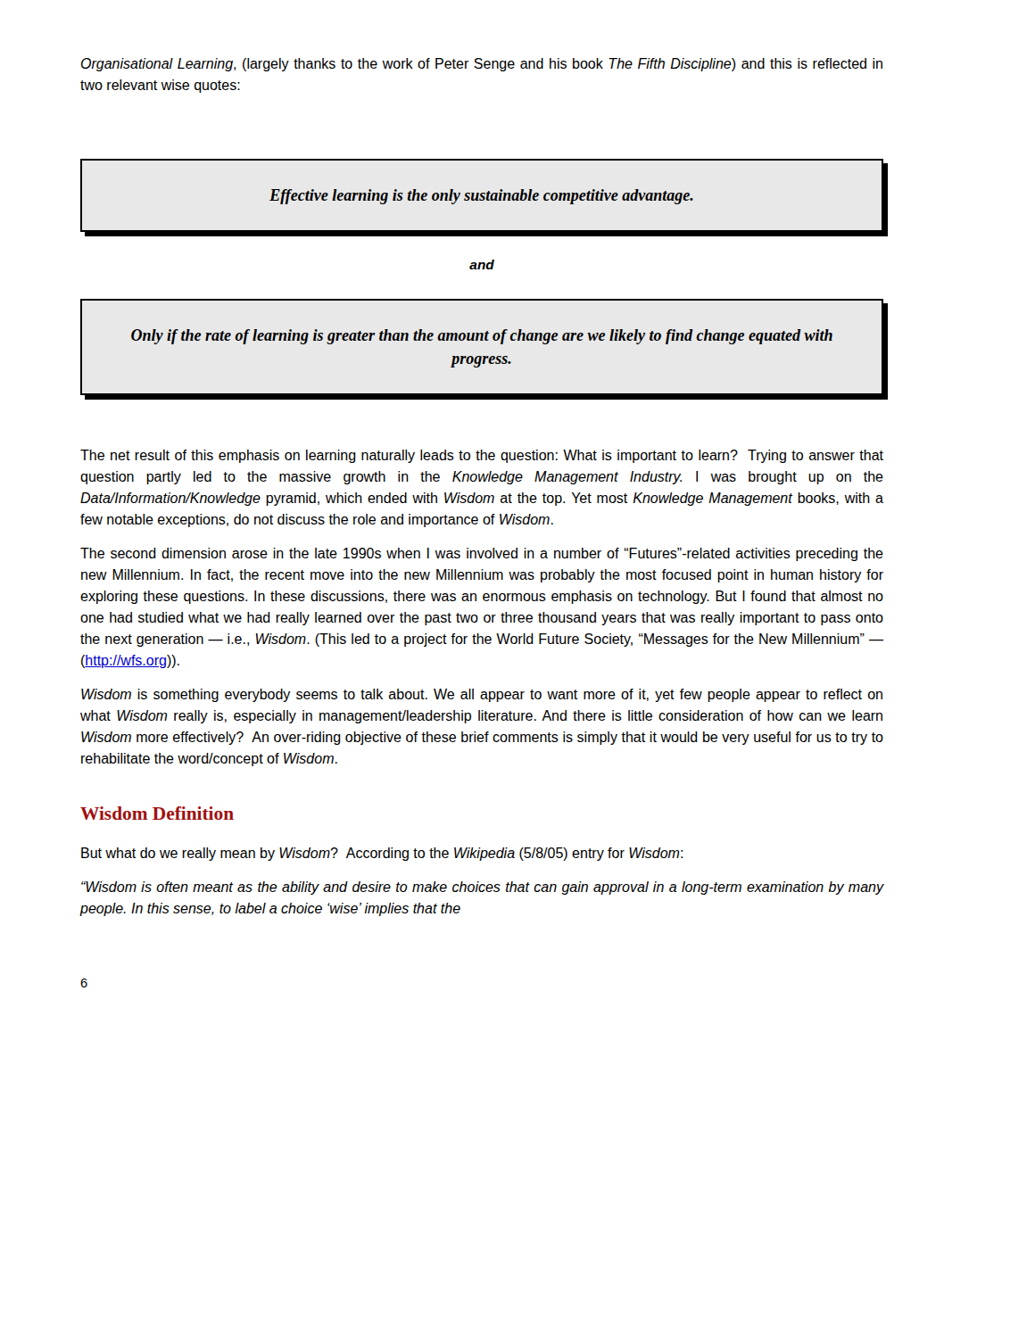Organisational Learning, (largely thanks to the work of Peter Senge and his book The Fifth Discipline) and this is reflected in two relevant wise quotes:
Effective learning is the only sustainable competitive advantage.
and
Only if the rate of learning is greater than the amount of change are we likely to find change equated with progress.
The net result of this emphasis on learning naturally leads to the question: What is important to learn? Trying to answer that question partly led to the massive growth in the Knowledge Management Industry. I was brought up on the Data/Information/Knowledge pyramid, which ended with Wisdom at the top. Yet most Knowledge Management books, with a few notable exceptions, do not discuss the role and importance of Wisdom.
The second dimension arose in the late 1990s when I was involved in a number of “Futures”-related activities preceding the new Millennium. In fact, the recent move into the new Millennium was probably the most focused point in human history for exploring these questions. In these discussions, there was an enormous emphasis on technology. But I found that almost no one had studied what we had really learned over the past two or three thousand years that was really important to pass onto the next generation — i.e., Wisdom. (This led to a project for the World Future Society, “Messages for the New Millennium” — (http://wfs.org)).
Wisdom is something everybody seems to talk about. We all appear to want more of it, yet few people appear to reflect on what Wisdom really is, especially in management/leadership literature. And there is little consideration of how can we learn Wisdom more effectively? An over-riding objective of these brief comments is simply that it would be very useful for us to try to rehabilitate the word/concept of Wisdom.
Wisdom Definition
But what do we really mean by Wisdom? According to the Wikipedia (5/8/05) entry for Wisdom:
“Wisdom is often meant as the ability and desire to make choices that can gain approval in a long-term examination by many people. In this sense, to label a choice ‘wise’ implies that the
6